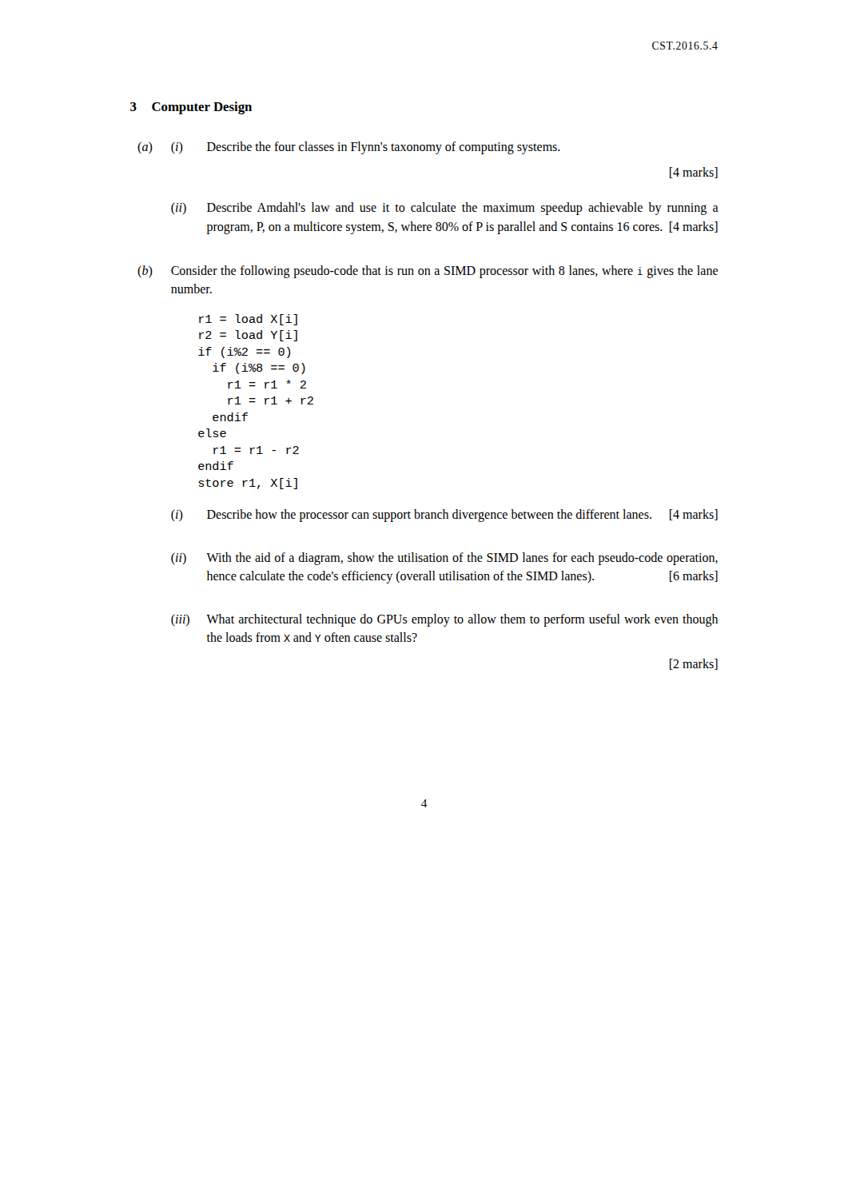CST.2016.5.4
3 Computer Design
(a)
(i)
Describe the four classes in Flynn's taxonomy of computing systems.
[4 marks]
(ii)
Describe Amdahl's law and use it to calculate the maximum speedup achievable by running a program, P, on a multicore system, S, where 80% of P is parallel and S contains 16 cores.[4 marks]
(b)
Consider the following pseudo-code that is run on a SIMD processor with 8 lanes, where i gives the lane number.
r1 = load X[i]
r2 = load Y[i]
if (i%2 == 0)
  if (i%8 == 0)
    r1 = r1 * 2
    r1 = r1 + r2
  endif
else
  r1 = r1 - r2
endif
store r1, X[i]
(i)
Describe how the processor can support branch divergence between the different lanes.[4 marks]
(ii)
With the aid of a diagram, show the utilisation of the SIMD lanes for each pseudo-code operation, hence calculate the code's efficiency (overall utilisation of the SIMD lanes).[6 marks]
(iii)
What architectural technique do GPUs employ to allow them to perform useful work even though the loads from X and Y often cause stalls?
[2 marks]
4